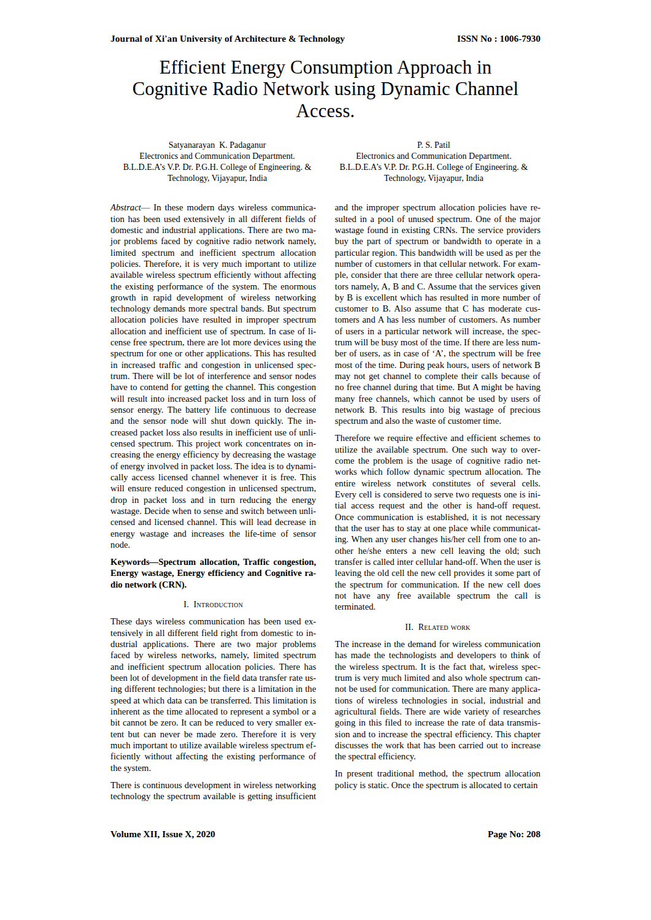Journal of Xi'an University of Architecture & Technology
ISSN No : 1006-7930
Efficient Energy Consumption Approach in Cognitive Radio Network using Dynamic Channel Access.
Satyanarayan K. Padaganur
Electronics and Communication Department.
B.L.D.E.A’s V.P. Dr. P.G.H. College of Engineering. &
Technology, Vijayapur, India
P. S. Patil
Electronics and Communication Department.
B.L.D.E.A’s V.P. Dr. P.G.H. College of Engineering. &
Technology, Vijayapur, India
Abstract— In these modern days wireless communication has been used extensively in all different fields of domestic and industrial applications. There are two major problems faced by cognitive radio network namely, limited spectrum and inefficient spectrum allocation policies. Therefore, it is very much important to utilize available wireless spectrum efficiently without affecting the existing performance of the system. The enormous growth in rapid development of wireless networking technology demands more spectral bands. But spectrum allocation policies have resulted in improper spectrum allocation and inefficient use of spectrum. In case of license free spectrum, there are lot more devices using the spectrum for one or other applications. This has resulted in increased traffic and congestion in unlicensed spectrum. There will be lot of interference and sensor nodes have to contend for getting the channel. This congestion will result into increased packet loss and in turn loss of sensor energy. The battery life continuous to decrease and the sensor node will shut down quickly. The increased packet loss also results in inefficient use of unlicensed spectrum. This project work concentrates on increasing the energy efficiency by decreasing the wastage of energy involved in packet loss. The idea is to dynamically access licensed channel whenever it is free. This will ensure reduced congestion in unlicensed spectrum, drop in packet loss and in turn reducing the energy wastage. Decide when to sense and switch between unlicensed and licensed channel. This will lead decrease in energy wastage and increases the life-time of sensor node.
Keywords—Spectrum allocation, Traffic congestion, Energy wastage, Energy efficiency and Cognitive radio network (CRN).
I. Introduction
These days wireless communication has been used extensively in all different field right from domestic to industrial applications. There are two major problems faced by wireless networks, namely, limited spectrum and inefficient spectrum allocation policies. There has been lot of development in the field data transfer rate using different technologies; but there is a limitation in the speed at which data can be transferred. This limitation is inherent as the time allocated to represent a symbol or a bit cannot be zero. It can be reduced to very smaller extent but can never be made zero. Therefore it is very much important to utilize available wireless spectrum efficiently without affecting the existing performance of the system.
There is continuous development in wireless networking technology the spectrum available is getting insufficient and the improper spectrum allocation policies have resulted in a pool of unused spectrum. One of the major wastage found in existing CRNs. The service providers buy the part of spectrum or bandwidth to operate in a particular region. This bandwidth will be used as per the number of customers in that cellular network. For example, consider that there are three cellular network operators namely, A, B and C. Assume that the services given by B is excellent which has resulted in more number of customer to B. Also assume that C has moderate customers and A has less number of customers. As number of users in a particular network will increase, the spectrum will be busy most of the time. If there are less number of users, as in case of ‘A’, the spectrum will be free most of the time. During peak hours, users of network B may not get channel to complete their calls because of no free channel during that time. But A might be having many free channels, which cannot be used by users of network B. This results into big wastage of precious spectrum and also the waste of customer time.
Therefore we require effective and efficient schemes to utilize the available spectrum. One such way to overcome the problem is the usage of cognitive radio networks which follow dynamic spectrum allocation. The entire wireless network constitutes of several cells. Every cell is considered to serve two requests one is initial access request and the other is hand-off request. Once communication is established, it is not necessary that the user has to stay at one place while communicating. When any user changes his/her cell from one to another he/she enters a new cell leaving the old; such transfer is called inter cellular hand-off. When the user is leaving the old cell the new cell provides it some part of the spectrum for communication. If the new cell does not have any free available spectrum the call is terminated.
II. Related work
The increase in the demand for wireless communication has made the technologists and developers to think of the wireless spectrum. It is the fact that, wireless spectrum is very much limited and also whole spectrum cannot be used for communication. There are many applications of wireless technologies in social, industrial and agricultural fields. There are wide variety of researches going in this filed to increase the rate of data transmission and to increase the spectral efficiency. This chapter discusses the work that has been carried out to increase the spectral efficiency.
In present traditional method, the spectrum allocation policy is static. Once the spectrum is allocated to certain
Volume XII, Issue X, 2020
Page No: 208